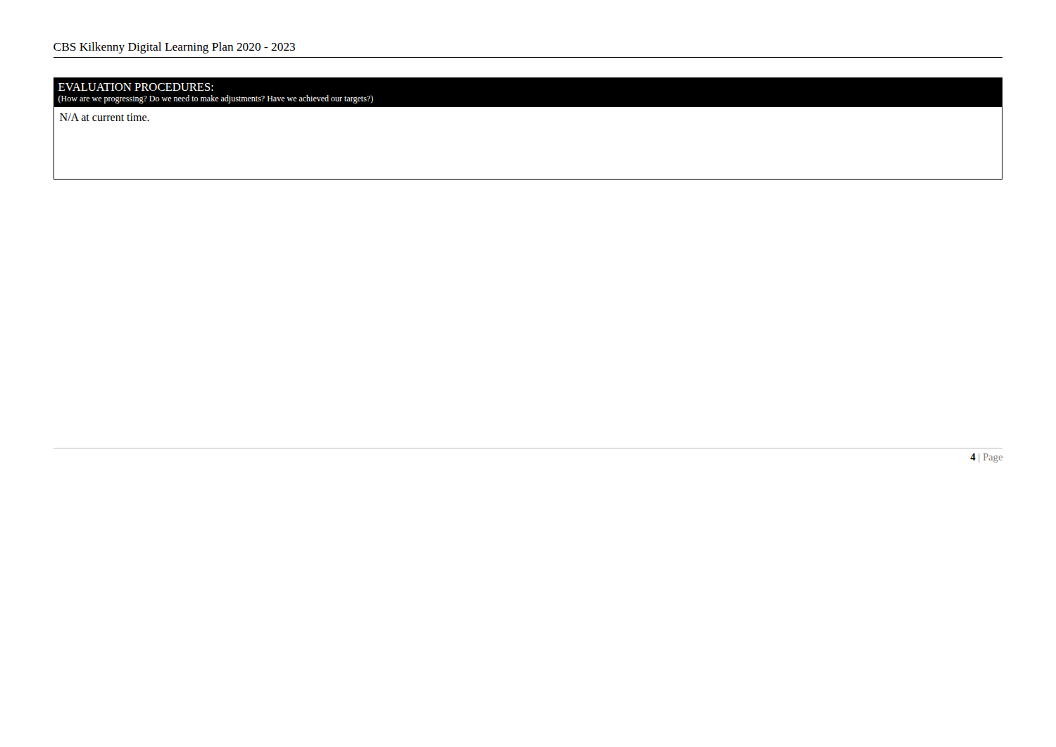CBS Kilkenny Digital Learning Plan 2020 - 2023
EVALUATION PROCEDURES: (How are we progressing? Do we need to make adjustments? Have we achieved our targets?)
N/A at current time.
4 | Page